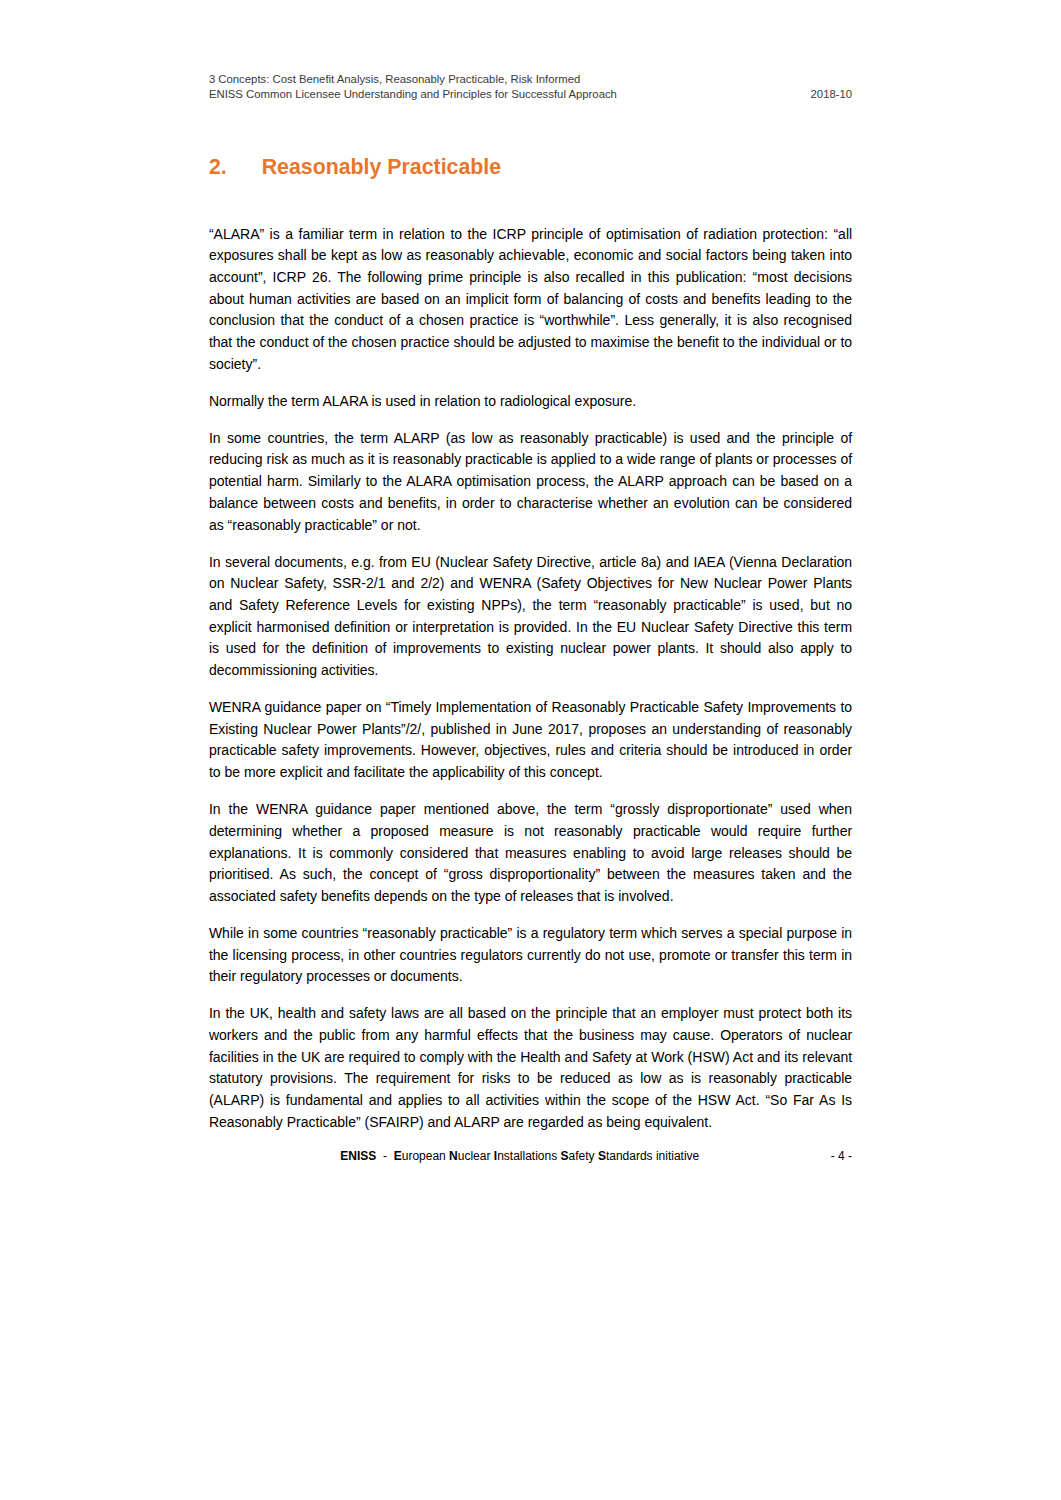3 Concepts: Cost Benefit Analysis, Reasonably Practicable, Risk Informed
ENISS Common Licensee Understanding and Principles for Successful Approach 2018-10
2. Reasonably Practicable
“ALARA” is a familiar term in relation to the ICRP principle of optimisation of radiation protection: “all exposures shall be kept as low as reasonably achievable, economic and social factors being taken into account”, ICRP 26. The following prime principle is also recalled in this publication: “most decisions about human activities are based on an implicit form of balancing of costs and benefits leading to the conclusion that the conduct of a chosen practice is “worthwhile”. Less generally, it is also recognised that the conduct of the chosen practice should be adjusted to maximise the benefit to the individual or to society”.
Normally the term ALARA is used in relation to radiological exposure.
In some countries, the term ALARP (as low as reasonably practicable) is used and the principle of reducing risk as much as it is reasonably practicable is applied to a wide range of plants or processes of potential harm. Similarly to the ALARA optimisation process, the ALARP approach can be based on a balance between costs and benefits, in order to characterise whether an evolution can be considered as “reasonably practicable” or not.
In several documents, e.g. from EU (Nuclear Safety Directive, article 8a) and IAEA (Vienna Declaration on Nuclear Safety, SSR-2/1 and 2/2) and WENRA (Safety Objectives for New Nuclear Power Plants and Safety Reference Levels for existing NPPs), the term “reasonably practicable” is used, but no explicit harmonised definition or interpretation is provided. In the EU Nuclear Safety Directive this term is used for the definition of improvements to existing nuclear power plants. It should also apply to decommissioning activities.
WENRA guidance paper on “Timely Implementation of Reasonably Practicable Safety Improvements to Existing Nuclear Power Plants”/2/, published in June 2017, proposes an understanding of reasonably practicable safety improvements. However, objectives, rules and criteria should be introduced in order to be more explicit and facilitate the applicability of this concept.
In the WENRA guidance paper mentioned above, the term “grossly disproportionate” used when determining whether a proposed measure is not reasonably practicable would require further explanations. It is commonly considered that measures enabling to avoid large releases should be prioritised. As such, the concept of “gross disproportionality” between the measures taken and the associated safety benefits depends on the type of releases that is involved.
While in some countries “reasonably practicable” is a regulatory term which serves a special purpose in the licensing process, in other countries regulators currently do not use, promote or transfer this term in their regulatory processes or documents.
In the UK, health and safety laws are all based on the principle that an employer must protect both its workers and the public from any harmful effects that the business may cause. Operators of nuclear facilities in the UK are required to comply with the Health and Safety at Work (HSW) Act and its relevant statutory provisions. The requirement for risks to be reduced as low as is reasonably practicable (ALARP) is fundamental and applies to all activities within the scope of the HSW Act. “So Far As Is Reasonably Practicable” (SFAIRP) and ALARP are regarded as being equivalent.
- 4 - ENISS - European Nuclear Installations Safety Standards initiative